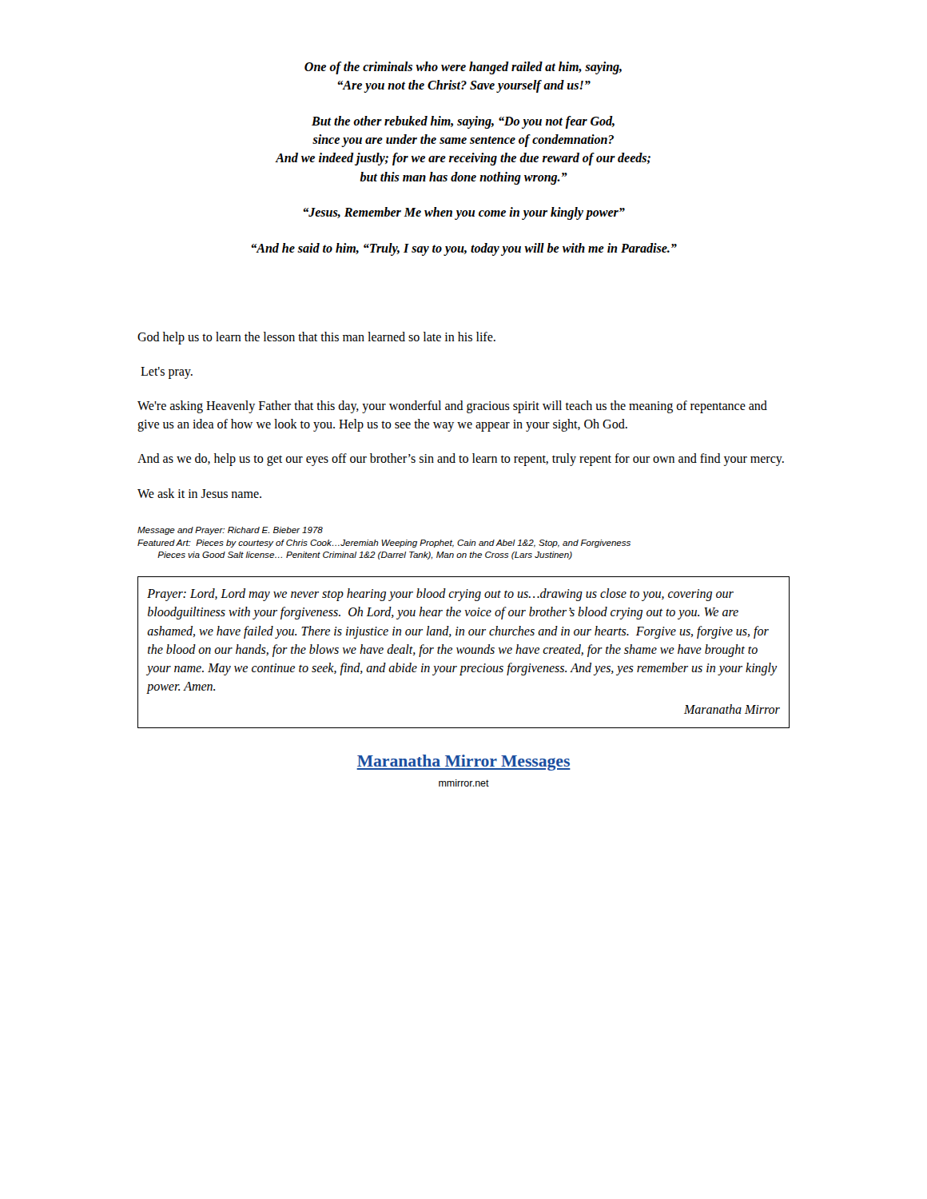One of the criminals who were hanged railed at him, saying,
“Are you not the Christ? Save yourself and us!”
But the other rebuked him, saying, “Do you not fear God,
since you are under the same sentence of condemnation?
And we indeed justly; for we are receiving the due reward of our deeds;
but this man has done nothing wrong.”
“Jesus, Remember Me when you come in your kingly power”
“And he said to him, “Truly, I say to you, today you will be with me in Paradise.”
God help us to learn the lesson that this man learned so late in his life.
Let's pray.
We're asking Heavenly Father that this day, your wonderful and gracious spirit will teach us the meaning of repentance and give us an idea of how we look to you. Help us to see the way we appear in your sight, Oh God.
And as we do, help us to get our eyes off our brother’s sin and to learn to repent, truly repent for our own and find your mercy.
We ask it in Jesus name.
Message and Prayer: Richard E. Bieber 1978
Featured Art: Pieces by courtesy of Chris Cook…Jeremiah Weeping Prophet, Cain and Abel 1&2, Stop, and Forgiveness
Pieces via Good Salt license… Penitent Criminal 1&2 (Darrel Tank), Man on the Cross (Lars Justinen)
Prayer: Lord, Lord may we never stop hearing your blood crying out to us…drawing us close to you, covering our bloodguiltiness with your forgiveness. Oh Lord, you hear the voice of our brother’s blood crying out to you. We are ashamed, we have failed you. There is injustice in our land, in our churches and in our hearts. Forgive us, forgive us, for the blood on our hands, for the blows we have dealt, for the wounds we have created, for the shame we have brought to your name. May we continue to seek, find, and abide in your precious forgiveness. And yes, yes remember us in your kingly power. Amen.
Maranatha Mirror
Maranatha Mirror Messages
mmirror.net